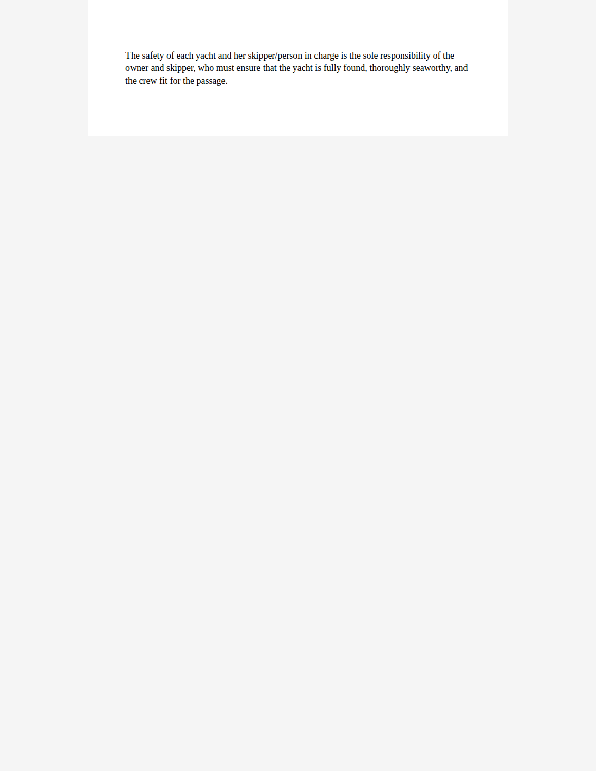The safety of each yacht and her skipper/person in charge is the sole responsibility of the owner and skipper, who must ensure that the yacht is fully found, thoroughly seaworthy, and the crew fit for the passage.